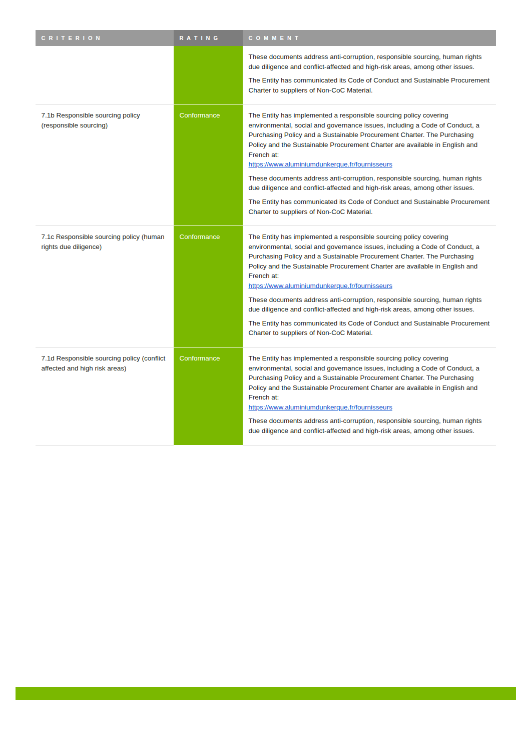| C R I T E R I O N | R A T I N G | C O M M E N T |
| --- | --- | --- |
| | | These documents address anti-corruption, responsible sourcing, human rights due diligence and conflict-affected and high-risk areas, among other issues. The Entity has communicated its Code of Conduct and Sustainable Procurement Charter to suppliers of Non-CoC Material. |
| 7.1b Responsible sourcing policy (responsible sourcing) | Conformance | The Entity has implemented a responsible sourcing policy covering environmental, social and governance issues, including a Code of Conduct, a Purchasing Policy and a Sustainable Procurement Charter. The Purchasing Policy and the Sustainable Procurement Charter are available in English and French at: https://www.aluminiumdunkerque.fr/fournisseurs These documents address anti-corruption, responsible sourcing, human rights due diligence and conflict-affected and high-risk areas, among other issues. The Entity has communicated its Code of Conduct and Sustainable Procurement Charter to suppliers of Non-CoC Material. |
| 7.1c Responsible sourcing policy (human rights due diligence) | Conformance | The Entity has implemented a responsible sourcing policy covering environmental, social and governance issues, including a Code of Conduct, a Purchasing Policy and a Sustainable Procurement Charter. The Purchasing Policy and the Sustainable Procurement Charter are available in English and French at: https://www.aluminiumdunkerque.fr/fournisseurs These documents address anti-corruption, responsible sourcing, human rights due diligence and conflict-affected and high-risk areas, among other issues. The Entity has communicated its Code of Conduct and Sustainable Procurement Charter to suppliers of Non-CoC Material. |
| 7.1d Responsible sourcing policy (conflict affected and high risk areas) | Conformance | The Entity has implemented a responsible sourcing policy covering environmental, social and governance issues, including a Code of Conduct, a Purchasing Policy and a Sustainable Procurement Charter. The Purchasing Policy and the Sustainable Procurement Charter are available in English and French at: https://www.aluminiumdunkerque.fr/fournisseurs These documents address anti-corruption, responsible sourcing, human rights due diligence and conflict-affected and high-risk areas, among other issues. |